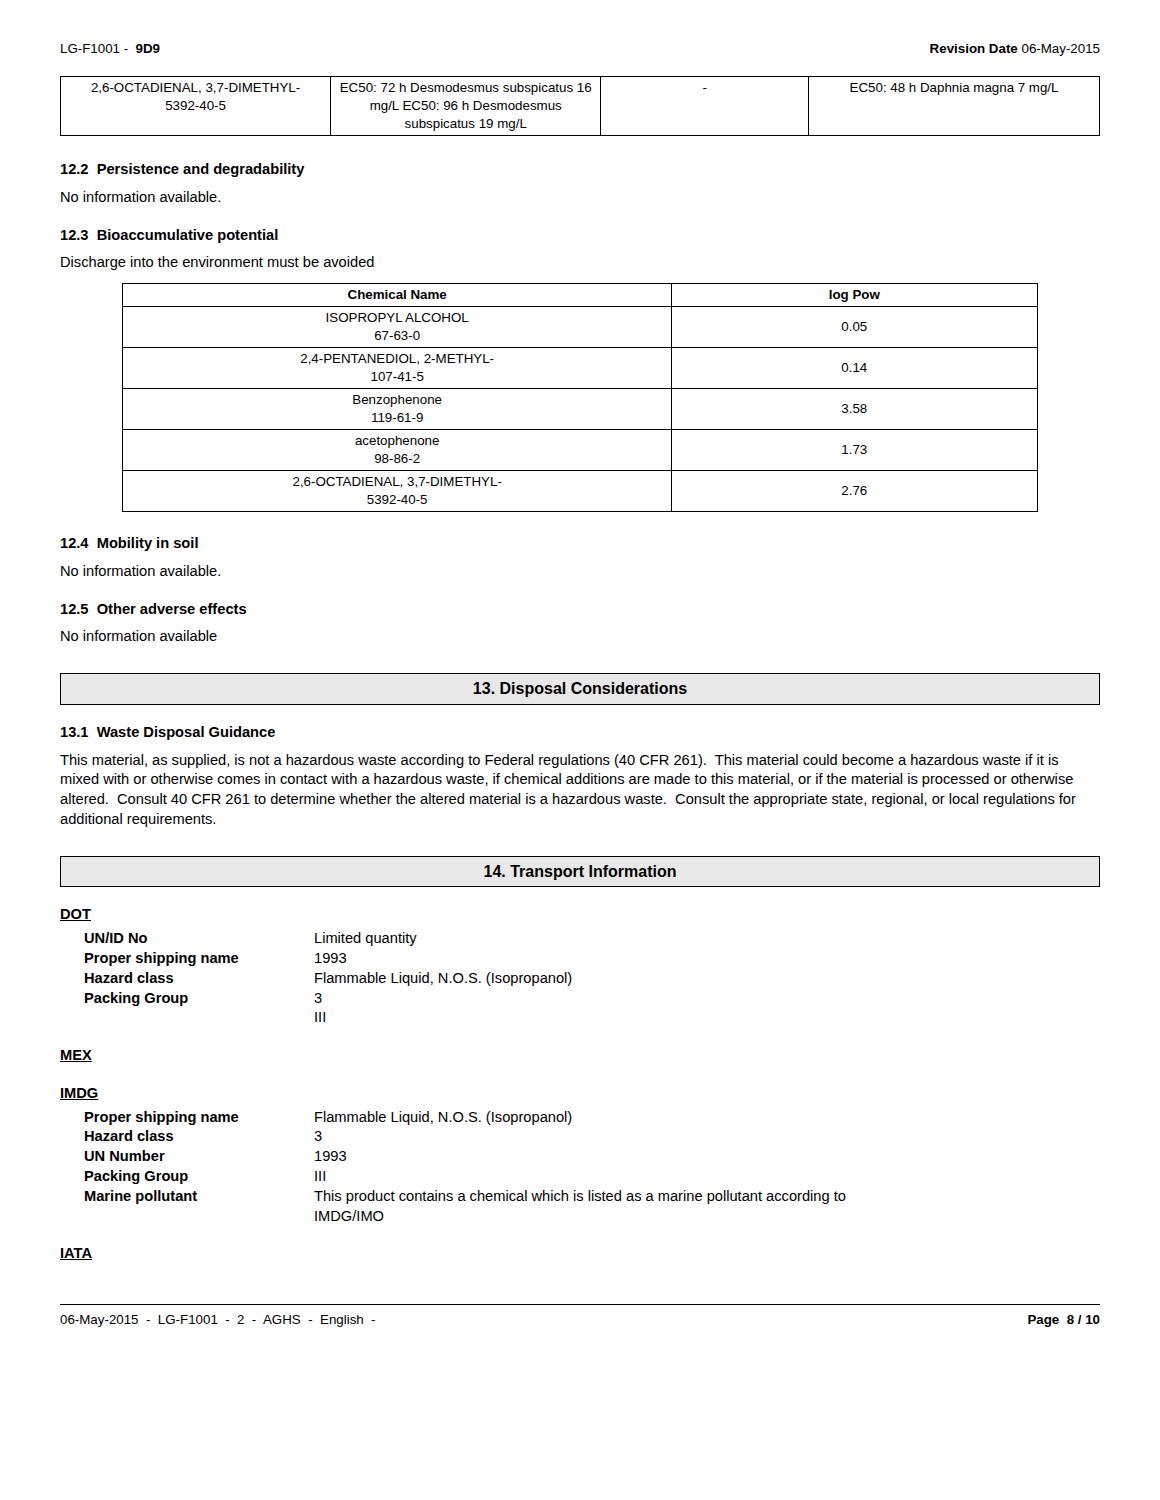LG-F1001 - 9D9
Revision Date 06-May-2015
| 2,6-OCTADIENAL, 3,7-DIMETHYL- 5392-40-5 | EC50: 72 h Desmodesmus subspicatus 16 mg/L EC50: 96 h Desmodesmus subspicatus 19 mg/L | - | EC50: 48 h Daphnia magna 7 mg/L |
12.2 Persistence and degradability
No information available.
12.3 Bioaccumulative potential
Discharge into the environment must be avoided
| Chemical Name | log Pow |
| --- | --- |
| ISOPROPYL ALCOHOL 67-63-0 | 0.05 |
| 2,4-PENTANEDIOL, 2-METHYL- 107-41-5 | 0.14 |
| Benzophenone 119-61-9 | 3.58 |
| acetophenone 98-86-2 | 1.73 |
| 2,6-OCTADIENAL, 3,7-DIMETHYL- 5392-40-5 | 2.76 |
12.4 Mobility in soil
No information available.
12.5 Other adverse effects
No information available
13. Disposal Considerations
13.1 Waste Disposal Guidance
This material, as supplied, is not a hazardous waste according to Federal regulations (40 CFR 261). This material could become a hazardous waste if it is mixed with or otherwise comes in contact with a hazardous waste, if chemical additions are made to this material, or if the material is processed or otherwise altered. Consult 40 CFR 261 to determine whether the altered material is a hazardous waste. Consult the appropriate state, regional, or local regulations for additional requirements.
14. Transport Information
DOT
UN/ID No
Limited quantity
Proper shipping name
1993
Hazard class
Flammable Liquid, N.O.S. (Isopropanol)
Packing Group
3
III
MEX
IMDG
Proper shipping name
Flammable Liquid, N.O.S. (Isopropanol)
Hazard class
3
UN Number
1993
Packing Group
III
Marine pollutant
This product contains a chemical which is listed as a marine pollutant according to IMDG/IMO
IATA
06-May-2015 - LG-F1001 - 2 - AGHS - English -
Page 8 / 10